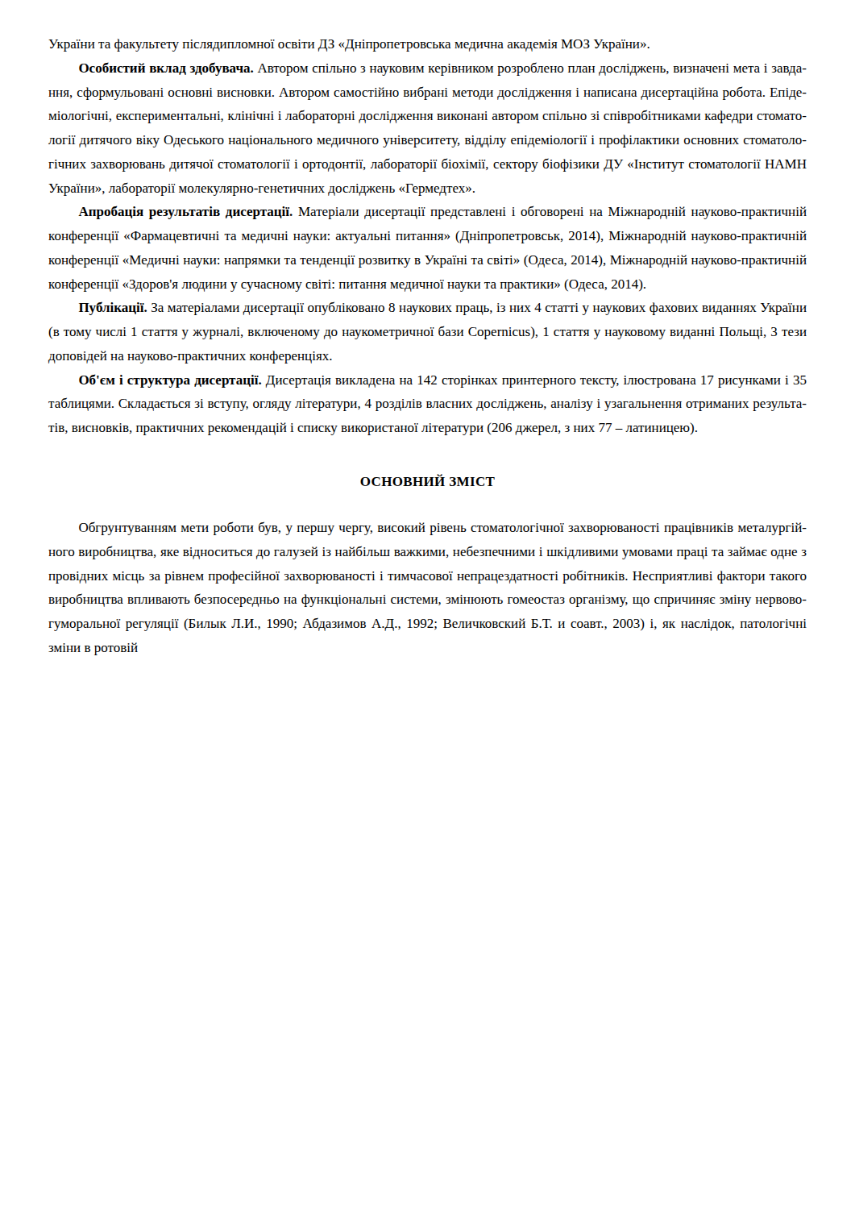України та факультету післядипломної освіти ДЗ «Дніпропетровська медична академія МОЗ України».
Особистий вклад здобувача. Автором спільно з науковим керівником розроблено план досліджень, визначені мета і завдання, сформульовані основні висновки. Автором самостійно вибрані методи дослідження і написана дисертаційна робота. Епідеміологічні, експериментальні, клінічні і лабораторні дослідження виконані автором спільно зі співробітниками кафедри стоматології дитячого віку Одеського національного медичного університету, відділу епідеміології і профілактики основних стоматологічних захворювань дитячої стоматології і ортодонтії, лабораторії біохімії, сектору біофізики ДУ «Інститут стоматології НАМН України», лабораторії молекулярно-генетичних досліджень «Гермедтех».
Апробація результатів дисертації. Матеріали дисертації представлені і обговорені на Міжнародній науково-практичній конференції «Фармацевтичні та медичні науки: актуальні питання» (Дніпропетровськ, 2014), Міжнародній науково-практичній конференції «Медичні науки: напрямки та тенденції розвитку в Україні та світі» (Одеса, 2014), Міжнародній науково-практичній конференції «Здоров'я людини у сучасному світі: питання медичної науки та практики» (Одеса, 2014).
Публікації. За матеріалами дисертації опубліковано 8 наукових праць, із них 4 статті у наукових фахових виданнях України (в тому числі 1 стаття у журналі, включеному до наукометричної бази Copernicus), 1 стаття у науковому виданні Польщі, 3 тези доповідей на науково-практичних конференціях.
Об'єм і структура дисертації. Дисертація викладена на 142 сторінках принтерного тексту, ілюстрована 17 рисунками і 35 таблицями. Складається зі вступу, огляду літератури, 4 розділів власних досліджень, аналізу і узагальнення отриманих результатів, висновків, практичних рекомендацій і списку використаної літератури (206 джерел, з них 77 – латиницею).
ОСНОВНИЙ ЗМІСТ
Обгрунтуванням мети роботи був, у першу чергу, високий рівень стоматологічної захворюваності працівників металургійного виробництва, яке відноситься до галузей із найбільш важкими, небезпечними і шкідливими умовами праці та займає одне з провідних місць за рівнем професійної захворюваності і тимчасової непрацездатності робітників. Несприятливі фактори такого виробництва впливають безпосередньо на функціональні системи, змінюють гомеостаз організму, що спричиняє зміну нервово-гуморальної регуляції (Билык Л.И., 1990; Абдазимов А.Д., 1992; Величковский Б.Т. и соавт., 2003) і, як наслідок, патологічні зміни в ротовій